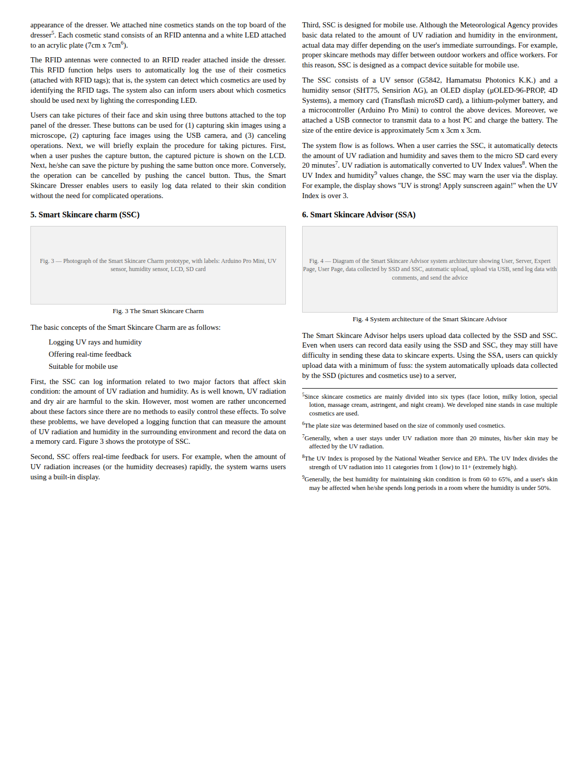appearance of the dresser. We attached nine cosmetics stands on the top board of the dresser5. Each cosmetic stand consists of an RFID antenna and a white LED attached to an acrylic plate (7cm x 7cm6).
The RFID antennas were connected to an RFID reader attached inside the dresser. This RFID function helps users to automatically log the use of their cosmetics (attached with RFID tags); that is, the system can detect which cosmetics are used by identifying the RFID tags. The system also can inform users about which cosmetics should be used next by lighting the corresponding LED.
Users can take pictures of their face and skin using three buttons attached to the top panel of the dresser. These buttons can be used for (1) capturing skin images using a microscope, (2) capturing face images using the USB camera, and (3) canceling operations. Next, we will briefly explain the procedure for taking pictures. First, when a user pushes the capture button, the captured picture is shown on the LCD. Next, he/she can save the picture by pushing the same button once more. Conversely, the operation can be cancelled by pushing the cancel button. Thus, the Smart Skincare Dresser enables users to easily log data related to their skin condition without the need for complicated operations.
5. Smart Skincare charm (SSC)
Fig. 3 — Photograph of the Smart Skincare Charm prototype, with labels: Arduino Pro Mini, UV sensor, humidity sensor, LCD, SD card
Fig. 3 The Smart Skincare Charm
The basic concepts of the Smart Skincare Charm are as follows:
Logging UV rays and humidity
Offering real-time feedback
Suitable for mobile use
First, the SSC can log information related to two major factors that affect skin condition: the amount of UV radiation and humidity. As is well known, UV radiation and dry air are harmful to the skin. However, most women are rather unconcerned about these factors since there are no methods to easily control these effects. To solve these problems, we have developed a logging function that can measure the amount of UV radiation and humidity in the surrounding environment and record the data on a memory card. Figure 3 shows the prototype of SSC.
Second, SSC offers real-time feedback for users. For example, when the amount of UV radiation increases (or the humidity decreases) rapidly, the system warns users using a built-in display.
Third, SSC is designed for mobile use. Although the Meteorological Agency provides basic data related to the amount of UV radiation and humidity in the environment, actual data may differ depending on the user's immediate surroundings. For example, proper skincare methods may differ between outdoor workers and office workers. For this reason, SSC is designed as a compact device suitable for mobile use.
The SSC consists of a UV sensor (G5842, Hamamatsu Photonics K.K.) and a humidity sensor (SHT75, Sensirion AG), an OLED display (μOLED-96-PROP, 4D Systems), a memory card (Transflash microSD card), a lithium-polymer battery, and a microcontroller (Arduino Pro Mini) to control the above devices. Moreover, we attached a USB connector to transmit data to a host PC and charge the battery. The size of the entire device is approximately 5cm x 3cm x 3cm.
The system flow is as follows. When a user carries the SSC, it automatically detects the amount of UV radiation and humidity and saves them to the micro SD card every 20 minutes7. UV radiation is automatically converted to UV Index values8. When the UV Index and humidity9 values change, the SSC may warn the user via the display. For example, the display shows "UV is strong! Apply sunscreen again!" when the UV Index is over 3.
6. Smart Skincare Advisor (SSA)
Fig. 4 — Diagram of the Smart Skincare Advisor system architecture showing User, Server, Expert Page, User Page, data collected by SSD and SSC, automatic upload, upload via USB, send log data with comments, and send the advice
Fig. 4 System architecture of the Smart Skincare Advisor
The Smart Skincare Advisor helps users upload data collected by the SSD and SSC. Even when users can record data easily using the SSD and SSC, they may still have difficulty in sending these data to skincare experts. Using the SSA, users can quickly upload data with a minimum of fuss: the system automatically uploads data collected by the SSD (pictures and cosmetics use) to a server,
5Since skincare cosmetics are mainly divided into six types (face lotion, milky lotion, special lotion, massage cream, astringent, and night cream). We developed nine stands in case multiple cosmetics are used.
6The plate size was determined based on the size of commonly used cosmetics.
7Generally, when a user stays under UV radiation more than 20 minutes, his/her skin may be affected by the UV radiation.
8The UV Index is proposed by the National Weather Service and EPA. The UV Index divides the strength of UV radiation into 11 categories from 1 (low) to 11+ (extremely high).
9Generally, the best humidity for maintaining skin condition is from 60 to 65%, and a user's skin may be affected when he/she spends long periods in a room where the humidity is under 50%.